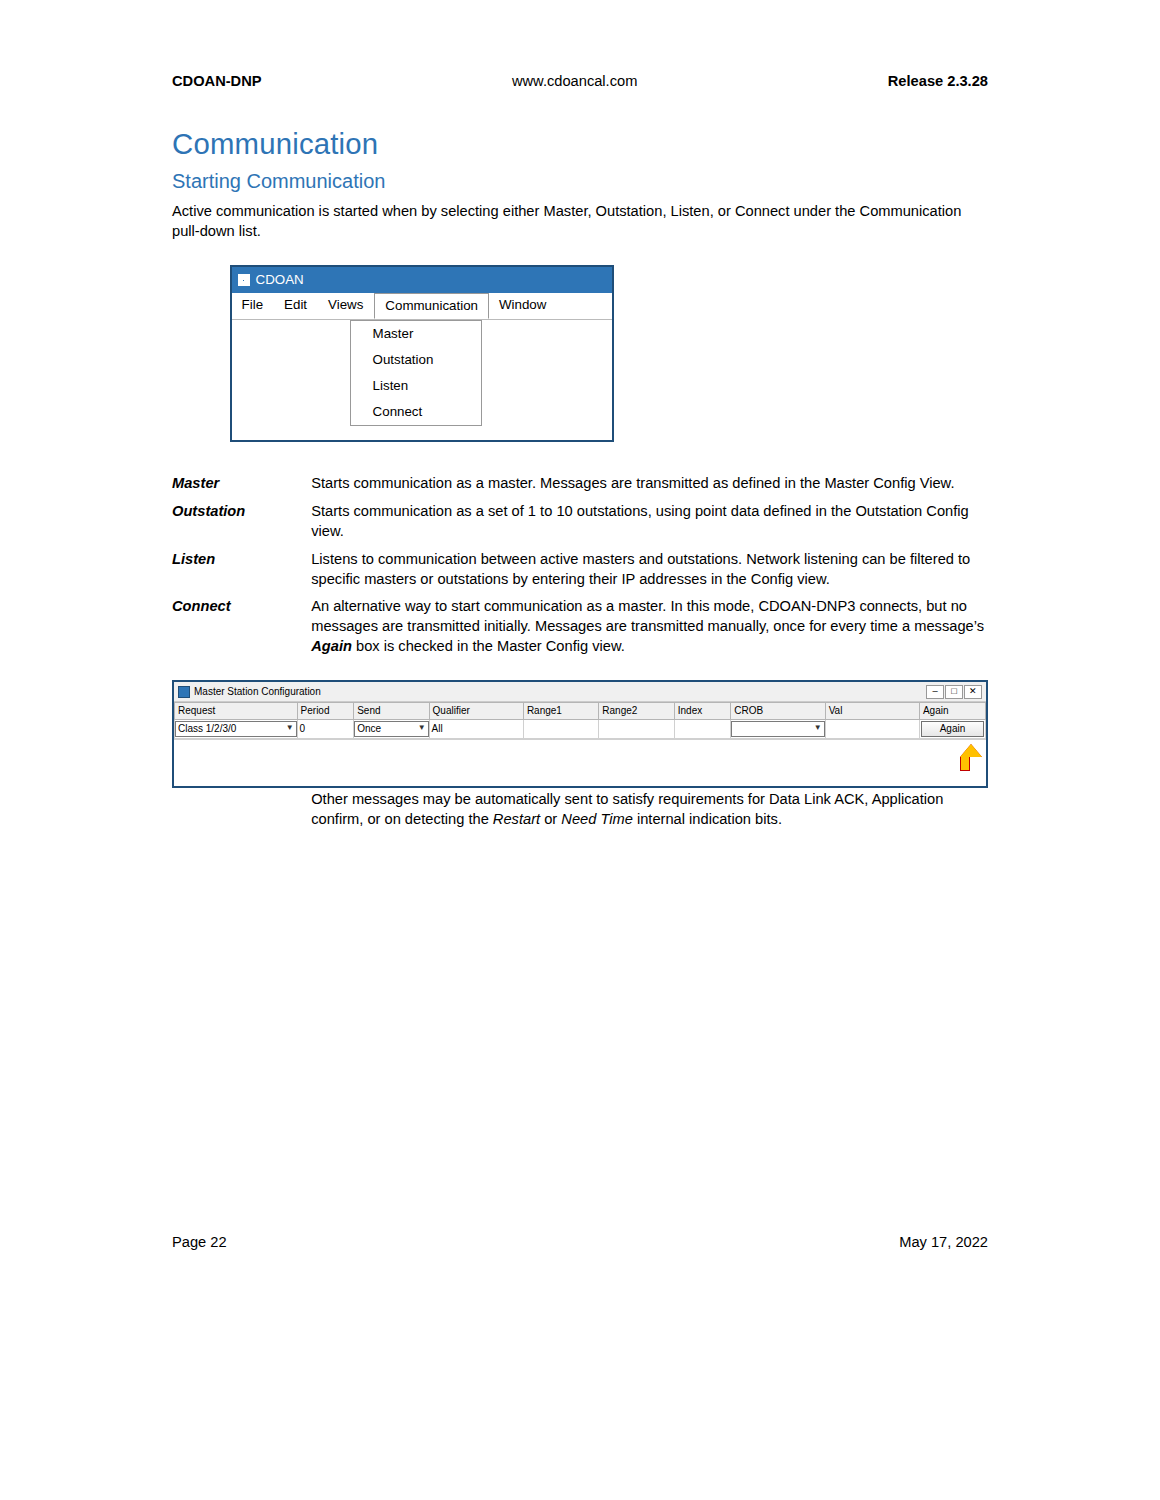CDOAN-DNP
www.cdoancal.com
Release 2.3.28
Communication
Starting Communication
Active communication is started when by selecting either Master, Outstation, Listen, or Connect under the Communication pull-down list.
CDOAN
File Edit Views Communication Window
Master
Outstation
Listen
Connect
Master
Starts communication as a master. Messages are transmitted as defined in the Master Config View.
Outstation
Starts communication as a set of 1 to 10 outstations, using point data defined in the Outstation Config view.
Listen
Listens to communication between active masters and outstations. Network listening can be filtered to specific masters or outstations by entering their IP addresses in the Config view.
Connect
An alternative way to start communication as a master. In this mode, CDOAN-DNP3 connects, but no messages are transmitted initially. Messages are transmitted manually, once for every time a message’s Again box is checked in the Master Config view.
Master Station Configuration
–□✕
| Request | Period | Send | Qualifier | Range1 | Range2 | Index | CROB | Val | Again |
| --- | --- | --- | --- | --- | --- | --- | --- | --- | --- |
| Class 1/2/3/0 ▼ | 0 | Once ▼ | All | | | | ▼ | | Again |
Other messages may be automatically sent to satisfy requirements for Data Link ACK, Application confirm, or on detecting the Restart or Need Time internal indication bits.
Page 22
May 17, 2022